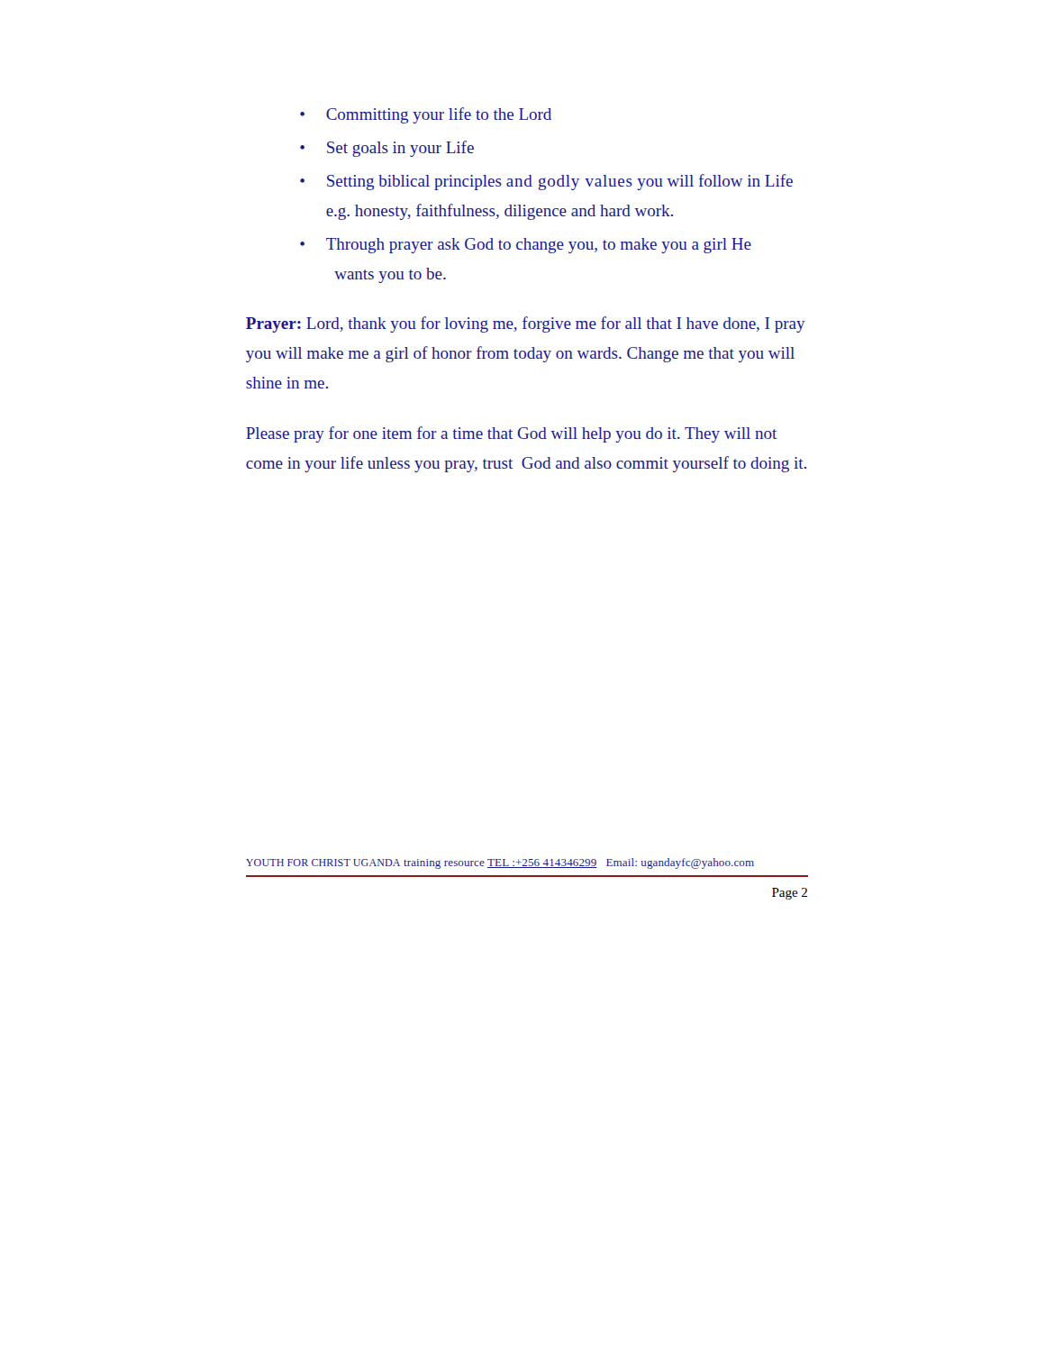Committing your life to the Lord
Set goals in your Life
Setting biblical principles and godly values you will follow in Life e.g. honesty, faithfulness, diligence and hard work.
Through prayer ask God to change you, to make you a girl He wants you to be.
Prayer: Lord, thank you for loving me, forgive me for all that I have done, I pray you will make me a girl of honor from today on wards. Change me that you will shine in me.
Please pray for one item for a time that God will help you do it. They will not come in your life unless you pray, trust God and also commit yourself to doing it.
YOUTH FOR CHRIST UGANDA training resource TEL :+256 414346299 Email: ugandayfc@yahoo.com
Page 2